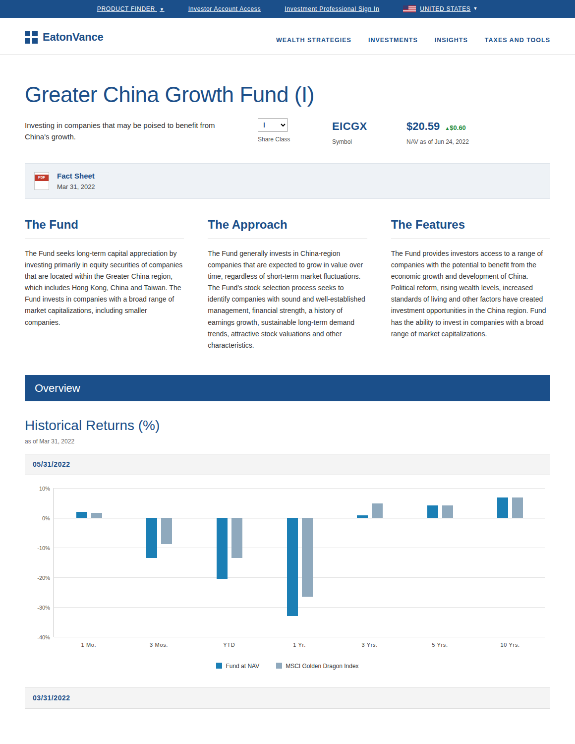PRODUCT FINDER ▼ Investor Account Access Investment Professional Sign In UNITED STATES ▼
EatonVance
WEALTH STRATEGIES
INVESTMENTS
INSIGHTS
TAXES AND TOOLS
Greater China Growth Fund (I)
Investing in companies that may be poised to benefit from China's growth.
I A C
Share Class
EICGX
Symbol
$20.59 ▲$0.60
NAV as of Jun 24, 2022
Fact Sheet
Mar 31, 2022
The Fund
The Fund seeks long-term capital appreciation by investing primarily in equity securities of companies that are located within the Greater China region, which includes Hong Kong, China and Taiwan. The Fund invests in companies with a broad range of market capitalizations, including smaller companies.
The Approach
The Fund generally invests in China-region companies that are expected to grow in value over time, regardless of short-term market fluctuations. The Fund's stock selection process seeks to identify companies with sound and well-established management, financial strength, a history of earnings growth, sustainable long-term demand trends, attractive stock valuations and other characteristics.
The Features
The Fund provides investors access to a range of companies with the potential to benefit from the economic growth and development of China. Political reform, rising wealth levels, increased standards of living and other factors have created investment opportunities in the China region. Fund has the ability to invest in companies with a broad range of market capitalizations.
Overview
Historical Returns (%)
as of Mar 31, 2022
05/31/2022
10%
0%
-10%
-20%
-30%
-40%
1 Mo. 3 Mos. YTD 1 Yr. 3 Yrs. 5 Yrs. 10 Yrs.
Fund at NAV MSCI Golden Dragon Index
03/31/2022